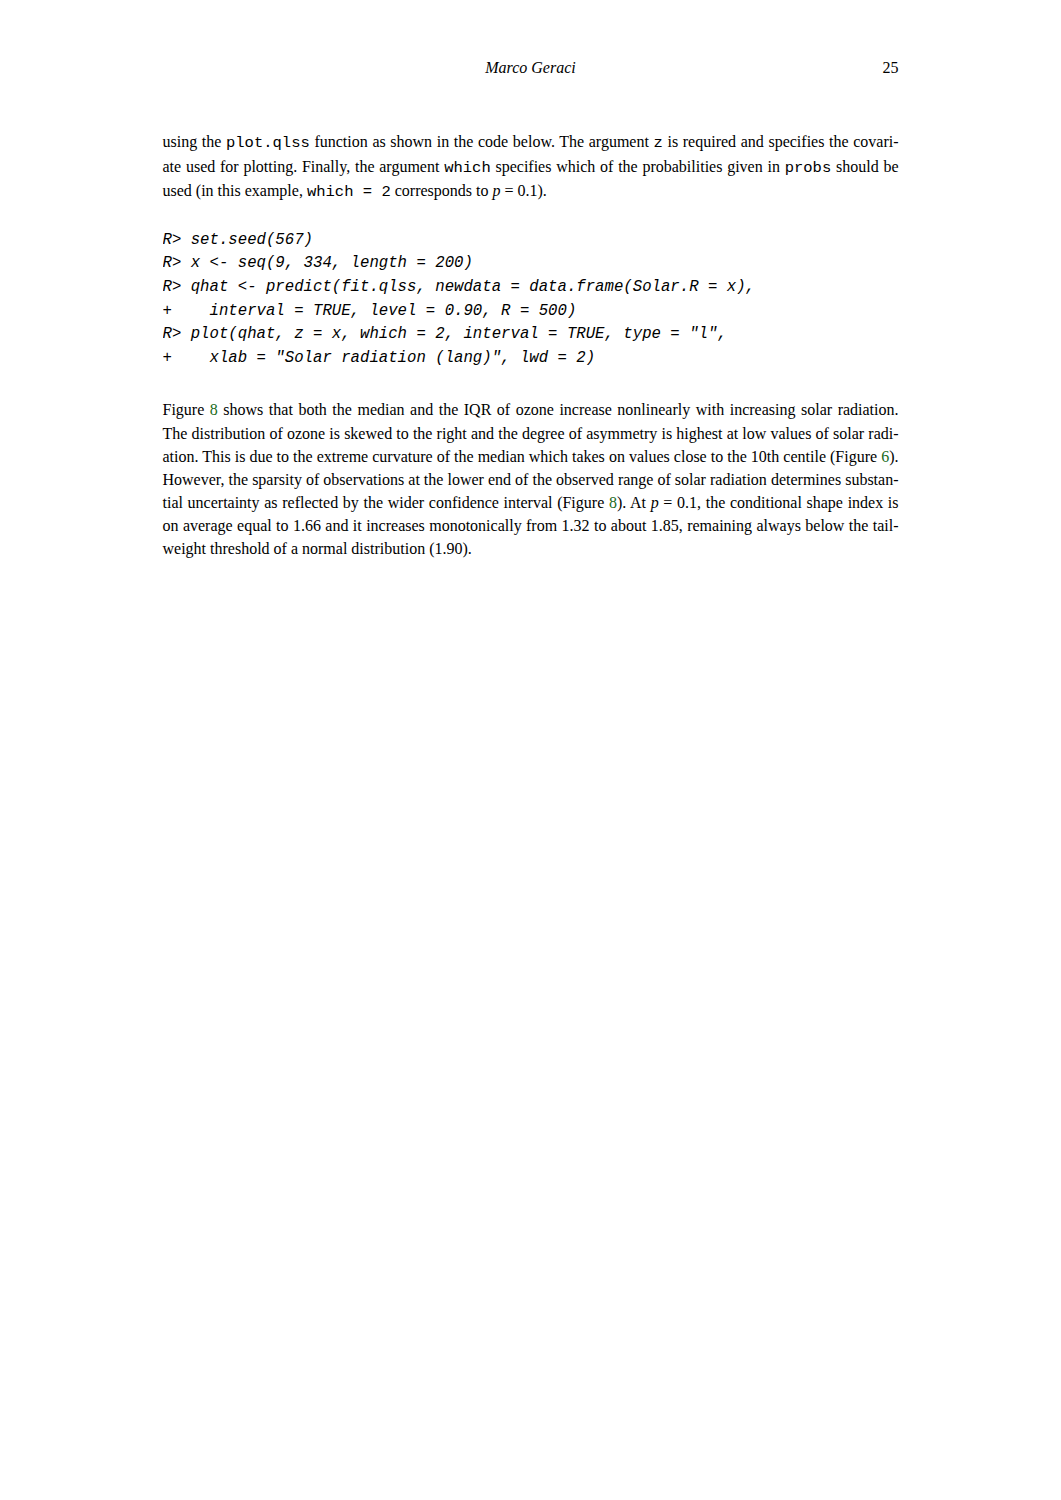Marco Geraci 25
using the plot.qlss function as shown in the code below. The argument z is required and specifies the covariate used for plotting. Finally, the argument which specifies which of the probabilities given in probs should be used (in this example, which = 2 corresponds to p = 0.1).
R> set.seed(567) R> x <- seq(9, 334, length = 200) R> qhat <- predict(fit.qlss, newdata = data.frame(Solar.R = x), + interval = TRUE, level = 0.90, R = 500) R> plot(qhat, z = x, which = 2, interval = TRUE, type = "l", + xlab = "Solar radiation (lang)", lwd = 2)
Figure 8 shows that both the median and the IQR of ozone increase nonlinearly with increasing solar radiation. The distribution of ozone is skewed to the right and the degree of asymmetry is highest at low values of solar radiation. This is due to the extreme curvature of the median which takes on values close to the 10th centile (Figure 6). However, the sparsity of observations at the lower end of the observed range of solar radiation determines substantial uncertainty as reflected by the wider confidence interval (Figure 8). At p = 0.1, the conditional shape index is on average equal to 1.66 and it increases monotonically from 1.32 to about 1.85, remaining always below the tail-weight threshold of a normal distribution (1.90).